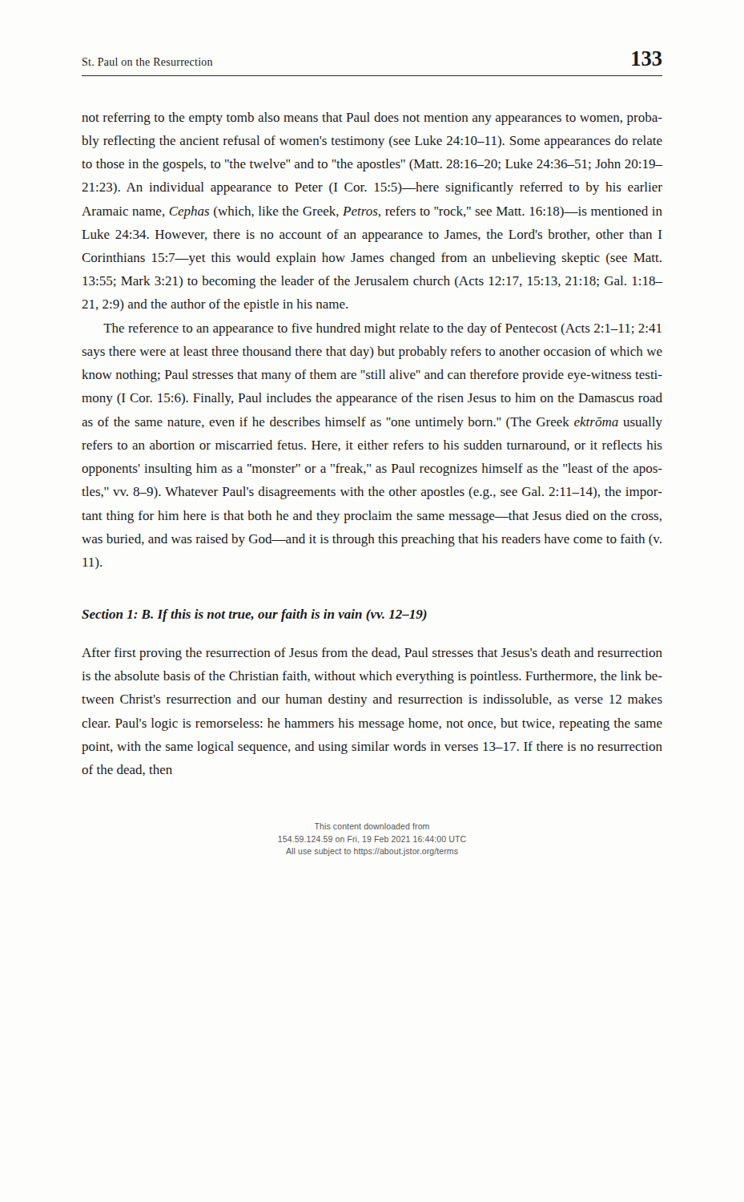St. Paul on the Resurrection 133
not referring to the empty tomb also means that Paul does not mention any appearances to women, probably reflecting the ancient refusal of women's testimony (see Luke 24:10–11). Some appearances do relate to those in the gospels, to ''the twelve'' and to ''the apostles'' (Matt. 28:16–20; Luke 24:36–51; John 20:19–21:23). An individual appearance to Peter (I Cor. 15:5)—here significantly referred to by his earlier Aramaic name, Cephas (which, like the Greek, Petros, refers to ''rock,'' see Matt. 16:18)—is mentioned in Luke 24:34. However, there is no account of an appearance to James, the Lord's brother, other than I Corinthians 15:7—yet this would explain how James changed from an unbelieving skeptic (see Matt. 13:55; Mark 3:21) to becoming the leader of the Jerusalem church (Acts 12:17, 15:13, 21:18; Gal. 1:18–21, 2:9) and the author of the epistle in his name.
The reference to an appearance to five hundred might relate to the day of Pentecost (Acts 2:1–11; 2:41 says there were at least three thousand there that day) but probably refers to another occasion of which we know nothing; Paul stresses that many of them are ''still alive'' and can therefore provide eye-witness testimony (I Cor. 15:6). Finally, Paul includes the appearance of the risen Jesus to him on the Damascus road as of the same nature, even if he describes himself as ''one untimely born.'' (The Greek ektrōma usually refers to an abortion or miscarried fetus. Here, it either refers to his sudden turnaround, or it reflects his opponents' insulting him as a ''monster'' or a ''freak,'' as Paul recognizes himself as the ''least of the apostles,'' vv. 8–9). Whatever Paul's disagreements with the other apostles (e.g., see Gal. 2:11–14), the important thing for him here is that both he and they proclaim the same message—that Jesus died on the cross, was buried, and was raised by God—and it is through this preaching that his readers have come to faith (v. 11).
Section 1: B. If this is not true, our faith is in vain (vv. 12–19)
After first proving the resurrection of Jesus from the dead, Paul stresses that Jesus's death and resurrection is the absolute basis of the Christian faith, without which everything is pointless. Furthermore, the link between Christ's resurrection and our human destiny and resurrection is indissoluble, as verse 12 makes clear. Paul's logic is remorseless: he hammers his message home, not once, but twice, repeating the same point, with the same logical sequence, and using similar words in verses 13–17. If there is no resurrection of the dead, then
This content downloaded from
154.59.124.59 on Fri, 19 Feb 2021 16:44:00 UTC
All use subject to https://about.jstor.org/terms